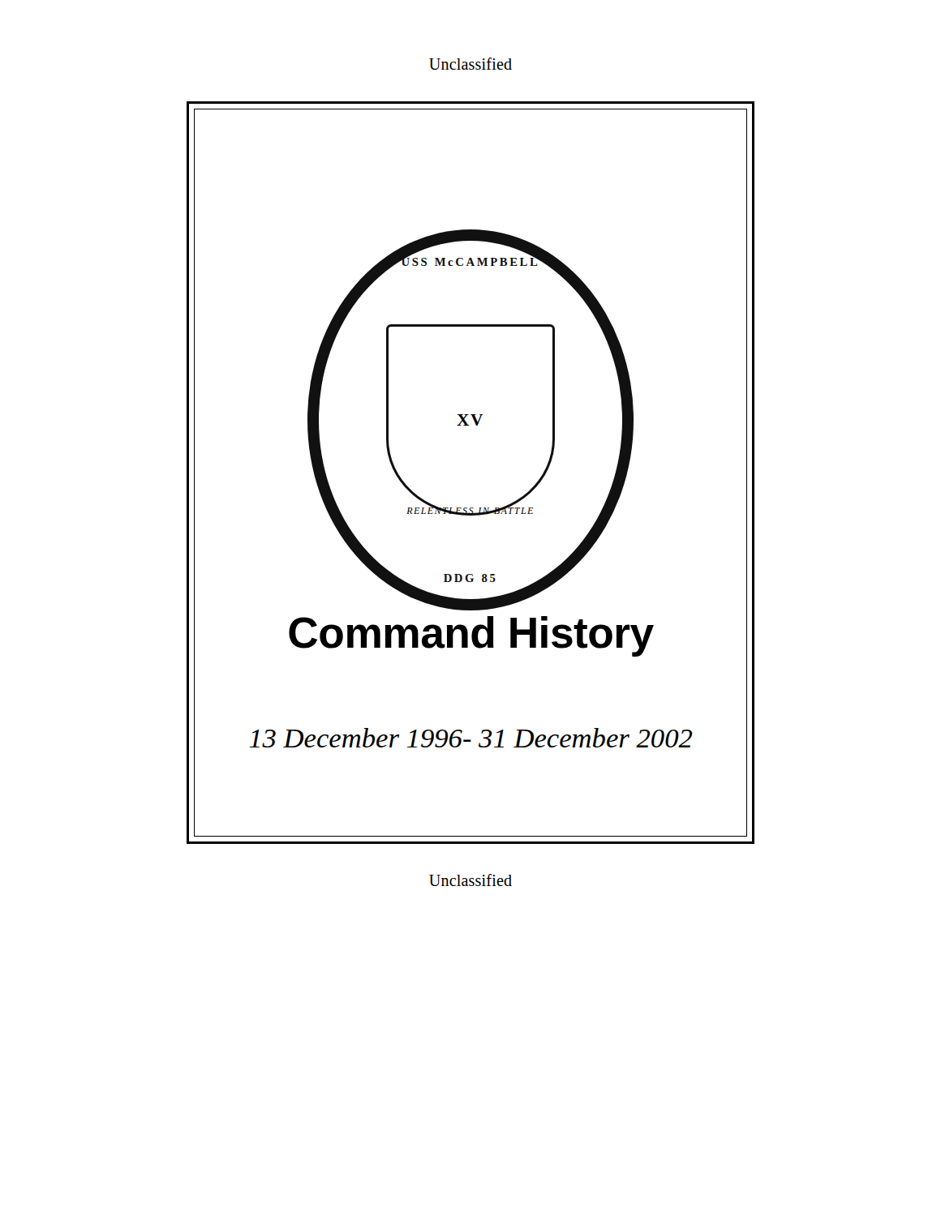Unclassified
USS McCAMPBELL
XV
RELENTLESS IN BATTLE
DDG 85
Command History
13 December 1996- 31 December 2002
Unclassified